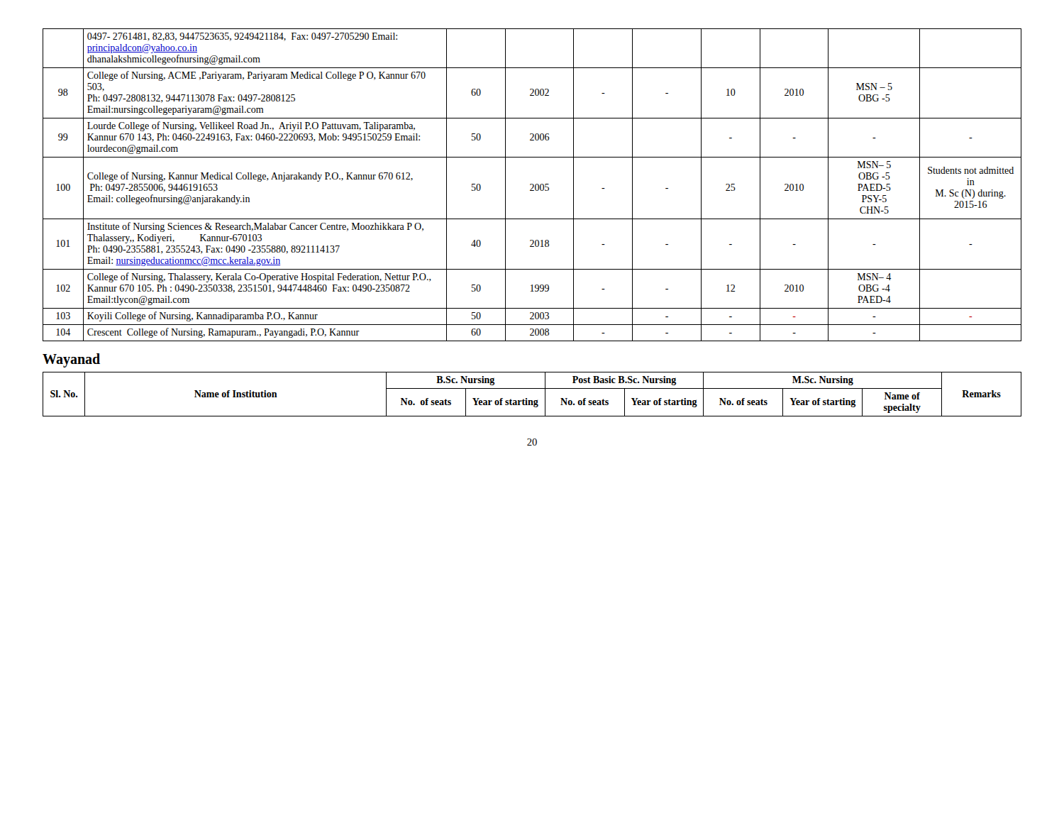| | 0497- 2761481, 82,83, 9447523635, 9249421184, Fax: 0497-2705290 Email: principaldcon@yahoo.co.in dhanalakshmicollegeofnursing@gmail.com | | | | | | | | |
| 98 | College of Nursing, ACME ,Pariyaram, Pariyaram Medical College P O, Kannur 670 503, Ph: 0497-2808132, 9447113078 Fax: 0497-2808125 Email:nursingcollegepariyaram@gmail.com | 60 | 2002 | - | - | 10 | 2010 | MSN – 5 OBG -5 | |
| 99 | Lourde College of Nursing, Vellikeel Road Jn., Ariyil P.O Pattuvam, Taliparamba, Kannur 670 143, Ph: 0460-2249163, Fax: 0460-2220693, Mob: 9495150259 Email: lourdecon@gmail.com | 50 | 2006 | | | - | - | - | - |
| 100 | College of Nursing, Kannur Medical College, Anjarakandy P.O., Kannur 670 612, Ph: 0497-2855006, 9446191653 Email: collegeofnursing@anjarakandy.in | 50 | 2005 | - | - | 25 | 2010 | MSN– 5 OBG -5 PAED-5 PSY-5 CHN-5 | Students not admitted in M. Sc (N) during. 2015-16 |
| 101 | Institute of Nursing Sciences & Research,Malabar Cancer Centre, Moozhikkara P O, Thalassery,, Kodiyeri, Kannur-670103 Ph: 0490-2355881, 2355243, Fax: 0490 -2355880, 8921114137 Email: nursingeducationmcc@mcc.kerala.gov.in | 40 | 2018 | - | - | - | - | - | - |
| 102 | College of Nursing, Thalassery, Kerala Co-Operative Hospital Federation, Nettur P.O., Kannur 670 105. Ph : 0490-2350338, 2351501, 9447448460 Fax: 0490-2350872 Email:tlycon@gmail.com | 50 | 1999 | - | - | 12 | 2010 | MSN– 4 OBG -4 PAED-4 | |
| 103 | Koyili College of Nursing, Kannadiparamba P.O., Kannur | 50 | 2003 | | - | - | - | - | - |
| 104 | Crescent College of Nursing, Ramapuram., Payangadi, P.O, Kannur | 60 | 2008 | - | - | - | - | - | |
Wayanad
| Sl. No. | Name of Institution | B.Sc. Nursing | Post Basic B.Sc. Nursing | M.Sc. Nursing | Remarks |
| --- | --- | --- | --- | --- | --- |
| No. of seats | Year of starting | No. of seats | Year of starting | No. of seats | Year of starting | Name of specialty |
20